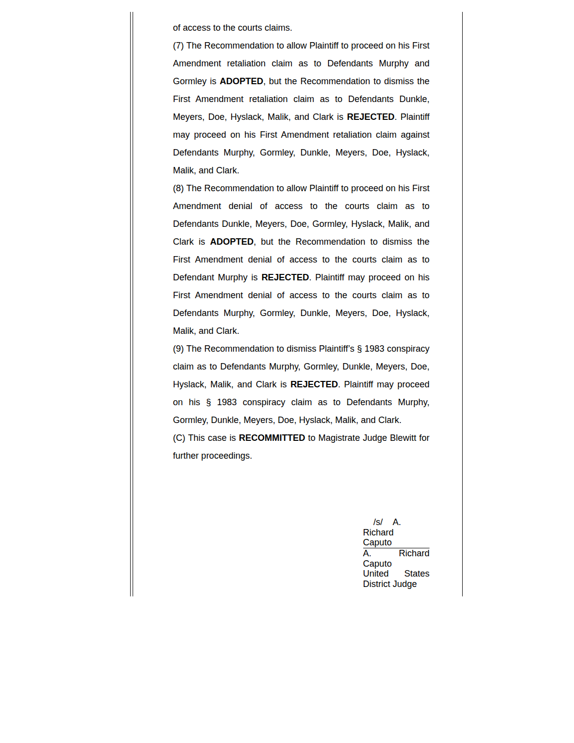of access to the courts claims.
(7) The Recommendation to allow Plaintiff to proceed on his First Amendment retaliation claim as to Defendants Murphy and Gormley is ADOPTED, but the Recommendation to dismiss the First Amendment retaliation claim as to Defendants Dunkle, Meyers, Doe, Hyslack, Malik, and Clark is REJECTED. Plaintiff may proceed on his First Amendment retaliation claim against Defendants Murphy, Gormley, Dunkle, Meyers, Doe, Hyslack, Malik, and Clark.
(8) The Recommendation to allow Plaintiff to proceed on his First Amendment denial of access to the courts claim as to Defendants Dunkle, Meyers, Doe, Gormley, Hyslack, Malik, and Clark is ADOPTED, but the Recommendation to dismiss the First Amendment denial of access to the courts claim as to Defendant Murphy is REJECTED. Plaintiff may proceed on his First Amendment denial of access to the courts claim as to Defendants Murphy, Gormley, Dunkle, Meyers, Doe, Hyslack, Malik, and Clark.
(9) The Recommendation to dismiss Plaintiff’s § 1983 conspiracy claim as to Defendants Murphy, Gormley, Dunkle, Meyers, Doe, Hyslack, Malik, and Clark is REJECTED. Plaintiff may proceed on his § 1983 conspiracy claim as to Defendants Murphy, Gormley, Dunkle, Meyers, Doe, Hyslack, Malik, and Clark.
(C) This case is RECOMMITTED to Magistrate Judge Blewitt for further proceedings.
/s/ A. Richard Caputo
A. Richard Caputo
United States District Judge